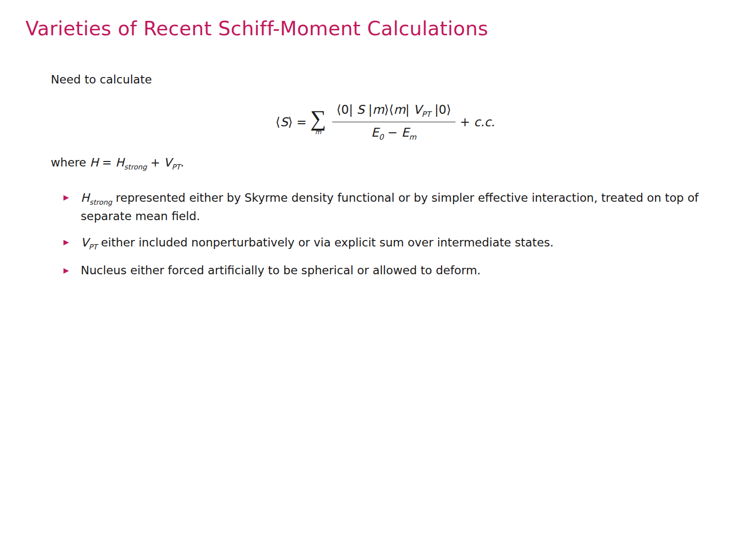Varieties of Recent Schiff-Moment Calculations
Need to calculate
⟨S⟩ = ∑ m ⟨0| S |m⟩⟨m| VPT |0⟩ E0 − Em + c.c.
where H = Hstrong + VPT.
Hstrong represented either by Skyrme density functional or by simpler effective interaction, treated on top of separate mean field.
VPT either included nonperturbatively or via explicit sum over intermediate states.
Nucleus either forced artificially to be spherical or allowed to deform.